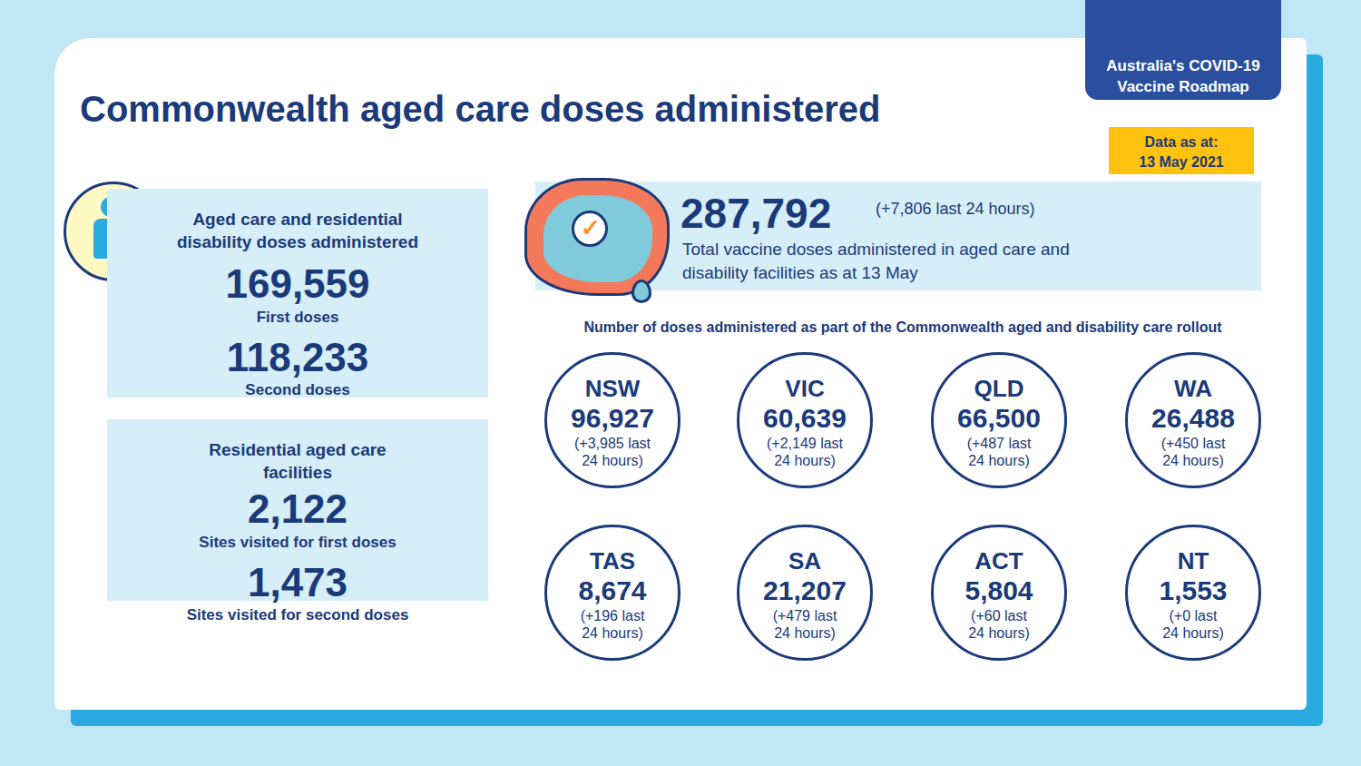Australia's COVID-19 Vaccine Roadmap
Data as at:
13 May 2021
Commonwealth aged care doses administered
Aged care and residential
disability doses administered
169,559
First doses
118,233
Second doses
Residential aged care
facilities
2,122
Sites visited for first doses
1,473
Sites visited for second doses
✓
287,792
(+7,806 last 24 hours)
Total vaccine doses administered in aged care and disability facilities as at 13 May
Number of doses administered as part of the Commonwealth aged and disability care rollout
NSW
96,927
(+3,985 last
24 hours)
VIC
60,639
(+2,149 last
24 hours)
QLD
66,500
(+487 last
24 hours)
WA
26,488
(+450 last
24 hours)
TAS
8,674
(+196 last
24 hours)
SA
21,207
(+479 last
24 hours)
ACT
5,804
(+60 last
24 hours)
NT
1,553
(+0 last
24 hours)